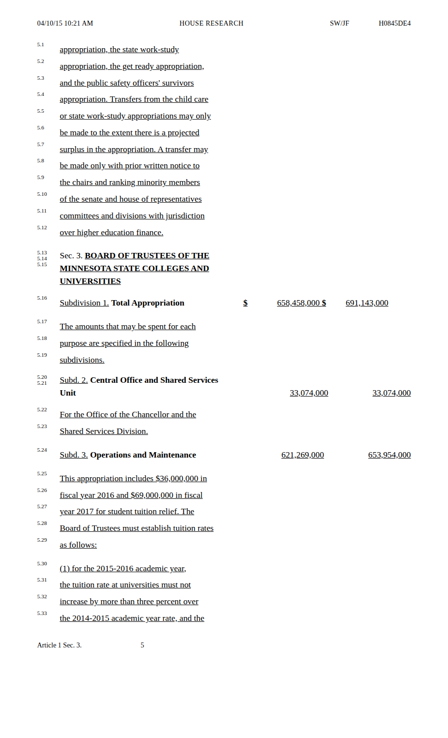04/10/15 10:21 AM HOUSE RESEARCH SW/JF H0845DE4
| 5.1 | appropriation, the state work-study |
| 5.2 | appropriation, the get ready appropriation, |
| 5.3 | and the public safety officers' survivors |
| 5.4 | appropriation. Transfers from the child care |
| 5.5 | or state work-study appropriations may only |
| 5.6 | be made to the extent there is a projected |
| 5.7 | surplus in the appropriation. A transfer may |
| 5.8 | be made only with prior written notice to |
| 5.9 | the chairs and ranking minority members |
| 5.10 | of the senate and house of representatives |
| 5.11 | committees and divisions with jurisdiction |
| 5.12 | over higher education finance. |
| 5.13 5.14 5.15 | Sec. 3. BOARD OF TRUSTEES OF THE MINNESOTA STATE COLLEGES AND UNIVERSITIES |
| 5.16 | Subdivision 1. Total Appropriation $ 658,458,000 $ 691,143,000 |
| 5.17 | The amounts that may be spent for each |
| 5.18 | purpose are specified in the following |
| 5.19 | subdivisions. |
| 5.20 5.21 | Subd. 2. Central Office and Shared Services Unit 33,074,000 33,074,000 |
| 5.22 | For the Office of the Chancellor and the |
| 5.23 | Shared Services Division. |
| 5.24 | Subd. 3. Operations and Maintenance 621,269,000 653,954,000 |
| 5.25 | This appropriation includes $36,000,000 in |
| 5.26 | fiscal year 2016 and $69,000,000 in fiscal |
| 5.27 | year 2017 for student tuition relief. The |
| 5.28 | Board of Trustees must establish tuition rates |
| 5.29 | as follows: |
| 5.30 | (1) for the 2015-2016 academic year, |
| 5.31 | the tuition rate at universities must not |
| 5.32 | increase by more than three percent over |
| 5.33 | the 2014-2015 academic year rate, and the |
Article 1 Sec. 3. 5